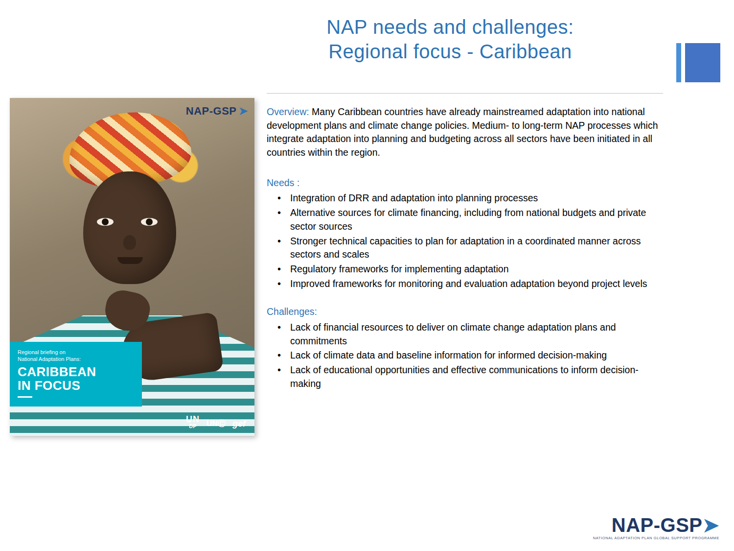NAP needs and challenges:
Regional focus - Caribbean
NAP-GSP➤
Regional briefing on
National Adaptation Plans:
CARIBBEAN
IN FOCUS
UN
DP
UNⒸ
gef
Overview: Many Caribbean countries have already mainstreamed adaptation into national development plans and climate change policies. Medium- to long-term NAP processes which integrate adaptation into planning and budgeting across all sectors have been initiated in all countries within the region.
Needs :
Integration of DRR and adaptation into planning processes
Alternative sources for climate financing, including from national budgets and private sector sources
Stronger technical capacities to plan for adaptation in a coordinated manner across sectors and scales
Regulatory frameworks for implementing adaptation
Improved frameworks for monitoring and evaluation adaptation beyond project levels
Challenges:
Lack of financial resources to deliver on climate change adaptation plans and commitments
Lack of climate data and baseline information for informed decision-making
Lack of educational opportunities and effective communications to inform decision-making
NAP-GSP➤
NATIONAL ADAPTATION PLAN GLOBAL SUPPORT PROGRAMME